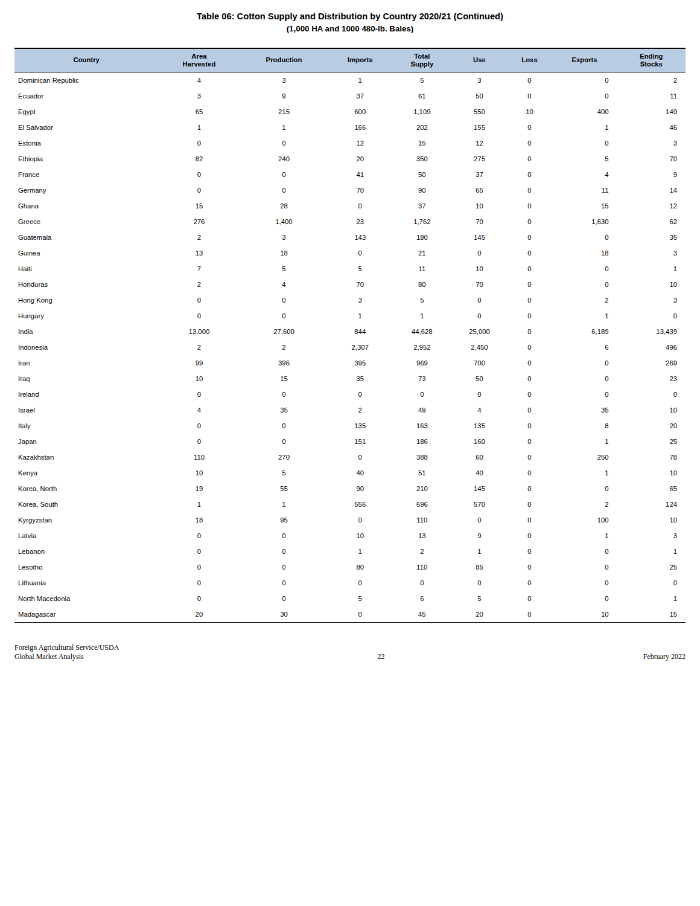Table 06: Cotton Supply and Distribution by Country 2020/21 (Continued)
(1,000 HA and 1000 480-lb. Bales)
| Country | Area Harvested | Production | Imports | Total Supply | Use | Loss | Exports | Ending Stocks |
| --- | --- | --- | --- | --- | --- | --- | --- | --- |
| Dominican Republic | 4 | 3 | 1 | 5 | 3 | 0 | 0 | 2 |
| Ecuador | 3 | 9 | 37 | 61 | 50 | 0 | 0 | 11 |
| Egypt | 65 | 215 | 600 | 1,109 | 550 | 10 | 400 | 149 |
| El Salvador | 1 | 1 | 166 | 202 | 155 | 0 | 1 | 46 |
| Estonia | 0 | 0 | 12 | 15 | 12 | 0 | 0 | 3 |
| Ethiopia | 82 | 240 | 20 | 350 | 275 | 0 | 5 | 70 |
| France | 0 | 0 | 41 | 50 | 37 | 0 | 4 | 9 |
| Germany | 0 | 0 | 70 | 90 | 65 | 0 | 11 | 14 |
| Ghana | 15 | 28 | 0 | 37 | 10 | 0 | 15 | 12 |
| Greece | 276 | 1,400 | 23 | 1,762 | 70 | 0 | 1,630 | 62 |
| Guatemala | 2 | 3 | 143 | 180 | 145 | 0 | 0 | 35 |
| Guinea | 13 | 18 | 0 | 21 | 0 | 0 | 18 | 3 |
| Haiti | 7 | 5 | 5 | 11 | 10 | 0 | 0 | 1 |
| Honduras | 2 | 4 | 70 | 80 | 70 | 0 | 0 | 10 |
| Hong Kong | 0 | 0 | 3 | 5 | 0 | 0 | 2 | 3 |
| Hungary | 0 | 0 | 1 | 1 | 0 | 0 | 1 | 0 |
| India | 13,000 | 27,600 | 844 | 44,628 | 25,000 | 0 | 6,189 | 13,439 |
| Indonesia | 2 | 2 | 2,307 | 2,952 | 2,450 | 0 | 6 | 496 |
| Iran | 99 | 396 | 395 | 969 | 700 | 0 | 0 | 269 |
| Iraq | 10 | 15 | 35 | 73 | 50 | 0 | 0 | 23 |
| Ireland | 0 | 0 | 0 | 0 | 0 | 0 | 0 | 0 |
| Israel | 4 | 35 | 2 | 49 | 4 | 0 | 35 | 10 |
| Italy | 0 | 0 | 135 | 163 | 135 | 0 | 8 | 20 |
| Japan | 0 | 0 | 151 | 186 | 160 | 0 | 1 | 25 |
| Kazakhstan | 110 | 270 | 0 | 388 | 60 | 0 | 250 | 78 |
| Kenya | 10 | 5 | 40 | 51 | 40 | 0 | 1 | 10 |
| Korea, North | 19 | 55 | 90 | 210 | 145 | 0 | 0 | 65 |
| Korea, South | 1 | 1 | 556 | 696 | 570 | 0 | 2 | 124 |
| Kyrgyzstan | 18 | 95 | 0 | 110 | 0 | 0 | 100 | 10 |
| Latvia | 0 | 0 | 10 | 13 | 9 | 0 | 1 | 3 |
| Lebanon | 0 | 0 | 1 | 2 | 1 | 0 | 0 | 1 |
| Lesotho | 0 | 0 | 80 | 110 | 85 | 0 | 0 | 25 |
| Lithuania | 0 | 0 | 0 | 0 | 0 | 0 | 0 | 0 |
| North Macedonia | 0 | 0 | 5 | 6 | 5 | 0 | 0 | 1 |
| Madagascar | 20 | 30 | 0 | 45 | 20 | 0 | 10 | 15 |
Foreign Agricultural Service/USDA
Global Market Analysis
22
February 2022